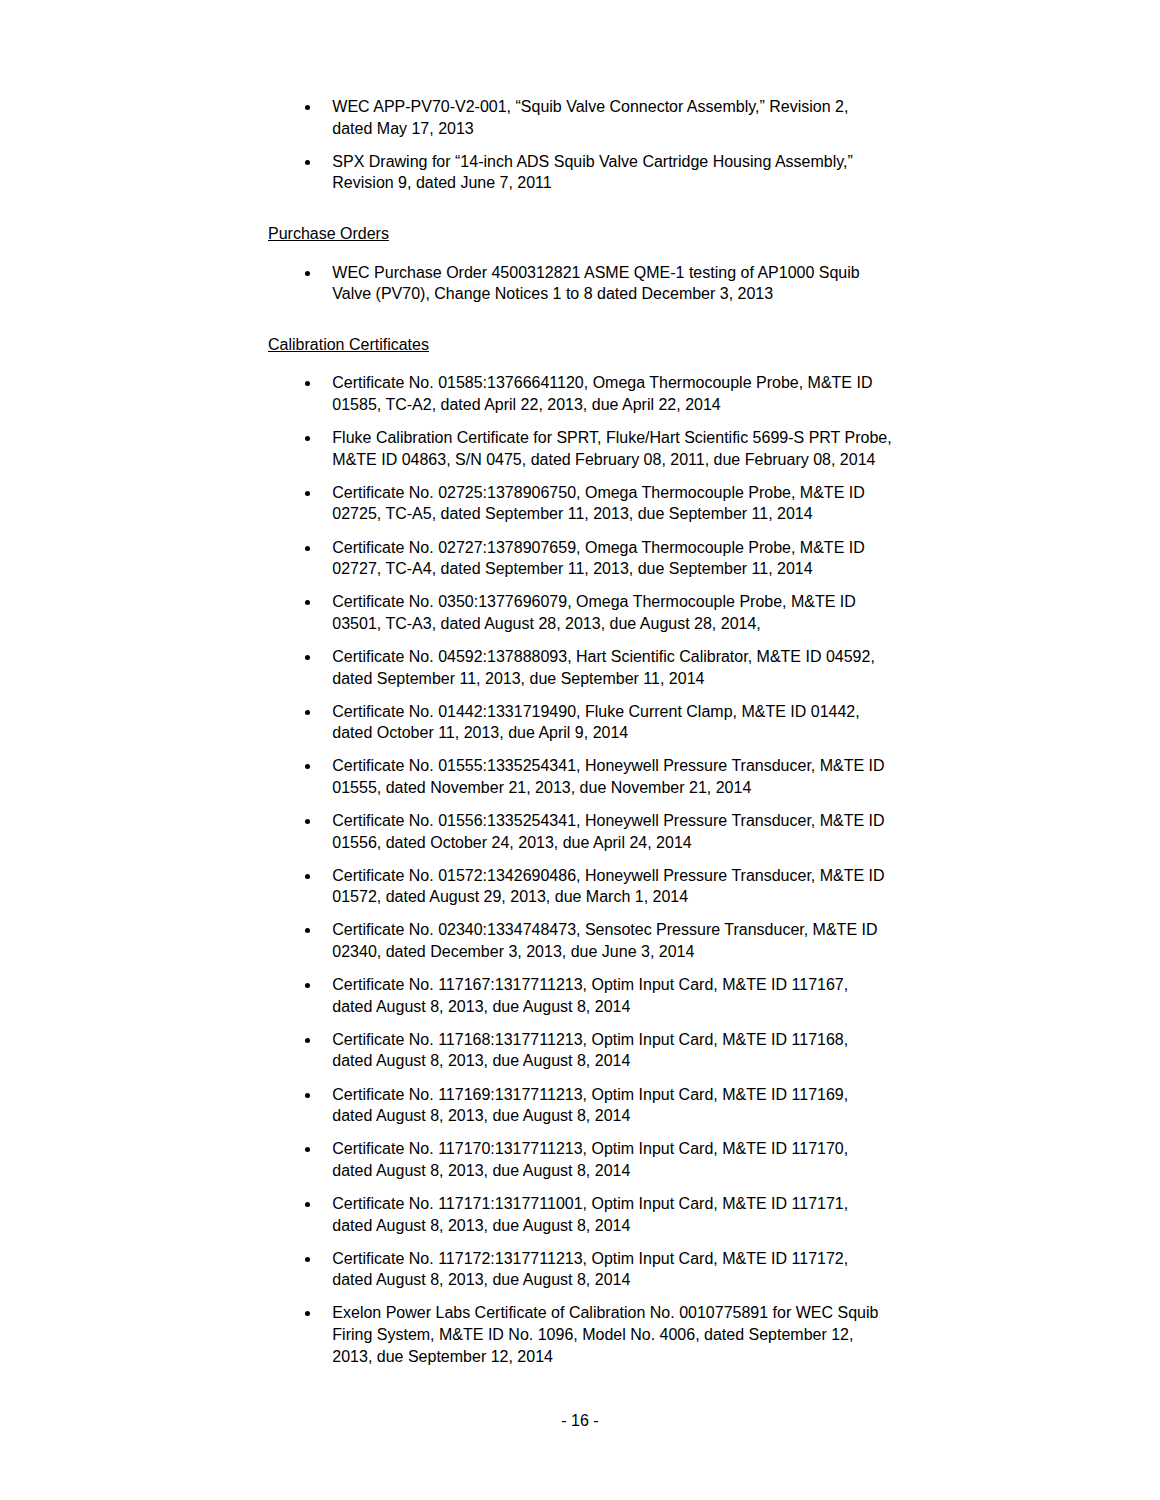WEC APP-PV70-V2-001, “Squib Valve Connector Assembly,” Revision 2, dated May 17, 2013
SPX Drawing for “14-inch ADS Squib Valve Cartridge Housing Assembly,” Revision 9, dated June 7, 2011
Purchase Orders
WEC Purchase Order 4500312821 ASME QME-1 testing of AP1000 Squib Valve (PV70), Change Notices 1 to 8 dated December 3, 2013
Calibration Certificates
Certificate No. 01585:13766641120, Omega Thermocouple Probe, M&TE ID 01585, TC-A2, dated April 22, 2013, due April 22, 2014
Fluke Calibration Certificate for SPRT, Fluke/Hart Scientific 5699-S PRT Probe, M&TE ID 04863, S/N 0475, dated February 08, 2011, due February 08, 2014
Certificate No. 02725:1378906750, Omega Thermocouple Probe, M&TE ID 02725, TC-A5, dated September 11, 2013, due September 11, 2014
Certificate No. 02727:1378907659, Omega Thermocouple Probe, M&TE ID 02727, TC-A4, dated September 11, 2013, due September 11, 2014
Certificate No. 0350:1377696079, Omega Thermocouple Probe, M&TE ID 03501, TC-A3, dated August 28, 2013, due August 28, 2014,
Certificate No. 04592:137888093, Hart Scientific Calibrator, M&TE ID 04592, dated September 11, 2013, due September 11, 2014
Certificate No. 01442:1331719490, Fluke Current Clamp, M&TE ID 01442, dated October 11, 2013, due April 9, 2014
Certificate No. 01555:1335254341, Honeywell Pressure Transducer, M&TE ID 01555, dated November 21, 2013, due November 21, 2014
Certificate No. 01556:1335254341, Honeywell Pressure Transducer, M&TE ID 01556, dated October 24, 2013, due April 24, 2014
Certificate No. 01572:1342690486, Honeywell Pressure Transducer, M&TE ID 01572, dated August 29, 2013, due March 1, 2014
Certificate No. 02340:1334748473, Sensotec Pressure Transducer, M&TE ID 02340, dated December 3, 2013, due June 3, 2014
Certificate No. 117167:1317711213, Optim Input Card, M&TE ID 117167, dated August 8, 2013, due August 8, 2014
Certificate No. 117168:1317711213, Optim Input Card, M&TE ID 117168, dated August 8, 2013, due August 8, 2014
Certificate No. 117169:1317711213, Optim Input Card, M&TE ID 117169, dated August 8, 2013, due August 8, 2014
Certificate No. 117170:1317711213, Optim Input Card, M&TE ID 117170, dated August 8, 2013, due August 8, 2014
Certificate No. 117171:1317711001, Optim Input Card, M&TE ID 117171, dated August 8, 2013, due August 8, 2014
Certificate No. 117172:1317711213, Optim Input Card, M&TE ID 117172, dated August 8, 2013, due August 8, 2014
Exelon Power Labs Certificate of Calibration No. 0010775891 for WEC Squib Firing System, M&TE ID No. 1096, Model No. 4006, dated September 12, 2013, due September 12, 2014
- 16 -